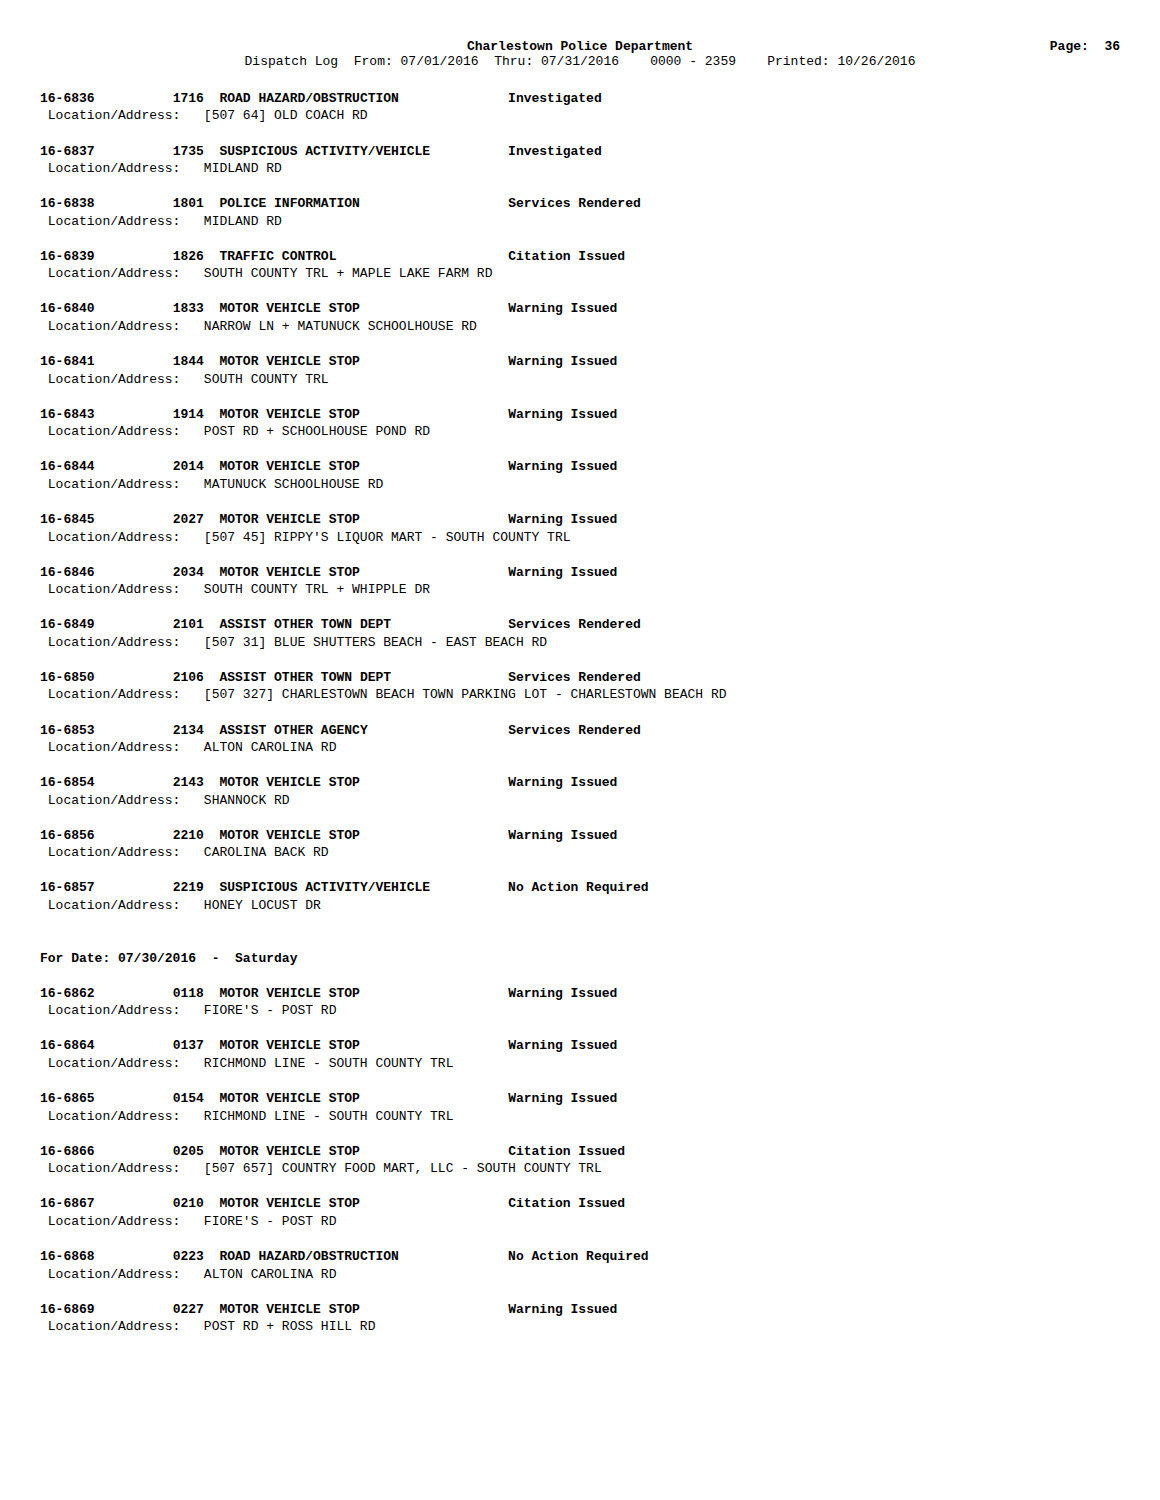Charlestown Police Department Page: 36
Dispatch Log From: 07/01/2016 Thru: 07/31/2016 0000 - 2359 Printed: 10/26/2016
16-6836          1716  ROAD HAZARD/OBSTRUCTION              Investigated
 Location/Address:   [507 64] OLD COACH RD

16-6837          1735  SUSPICIOUS ACTIVITY/VEHICLE          Investigated
 Location/Address:   MIDLAND RD

16-6838          1801  POLICE INFORMATION                   Services Rendered
 Location/Address:   MIDLAND RD

16-6839          1826  TRAFFIC CONTROL                      Citation Issued
 Location/Address:   SOUTH COUNTY TRL + MAPLE LAKE FARM RD

16-6840          1833  MOTOR VEHICLE STOP                   Warning Issued
 Location/Address:   NARROW LN + MATUNUCK SCHOOLHOUSE RD

16-6841          1844  MOTOR VEHICLE STOP                   Warning Issued
 Location/Address:   SOUTH COUNTY TRL

16-6843          1914  MOTOR VEHICLE STOP                   Warning Issued
 Location/Address:   POST RD + SCHOOLHOUSE POND RD

16-6844          2014  MOTOR VEHICLE STOP                   Warning Issued
 Location/Address:   MATUNUCK SCHOOLHOUSE RD

16-6845          2027  MOTOR VEHICLE STOP                   Warning Issued
 Location/Address:   [507 45] RIPPY'S LIQUOR MART - SOUTH COUNTY TRL

16-6846          2034  MOTOR VEHICLE STOP                   Warning Issued
 Location/Address:   SOUTH COUNTY TRL + WHIPPLE DR

16-6849          2101  ASSIST OTHER TOWN DEPT               Services Rendered
 Location/Address:   [507 31] BLUE SHUTTERS BEACH - EAST BEACH RD

16-6850          2106  ASSIST OTHER TOWN DEPT               Services Rendered
 Location/Address:   [507 327] CHARLESTOWN BEACH TOWN PARKING LOT - CHARLESTOWN BEACH RD

16-6853          2134  ASSIST OTHER AGENCY                  Services Rendered
 Location/Address:   ALTON CAROLINA RD

16-6854          2143  MOTOR VEHICLE STOP                   Warning Issued
 Location/Address:   SHANNOCK RD

16-6856          2210  MOTOR VEHICLE STOP                   Warning Issued
 Location/Address:   CAROLINA BACK RD

16-6857          2219  SUSPICIOUS ACTIVITY/VEHICLE          No Action Required
 Location/Address:   HONEY LOCUST DR


For Date: 07/30/2016  -  Saturday

16-6862          0118  MOTOR VEHICLE STOP                   Warning Issued
 Location/Address:   FIORE'S - POST RD

16-6864          0137  MOTOR VEHICLE STOP                   Warning Issued
 Location/Address:   RICHMOND LINE - SOUTH COUNTY TRL

16-6865          0154  MOTOR VEHICLE STOP                   Warning Issued
 Location/Address:   RICHMOND LINE - SOUTH COUNTY TRL

16-6866          0205  MOTOR VEHICLE STOP                   Citation Issued
 Location/Address:   [507 657] COUNTRY FOOD MART, LLC - SOUTH COUNTY TRL

16-6867          0210  MOTOR VEHICLE STOP                   Citation Issued
 Location/Address:   FIORE'S - POST RD

16-6868          0223  ROAD HAZARD/OBSTRUCTION              No Action Required
 Location/Address:   ALTON CAROLINA RD

16-6869          0227  MOTOR VEHICLE STOP                   Warning Issued
 Location/Address:   POST RD + ROSS HILL RD